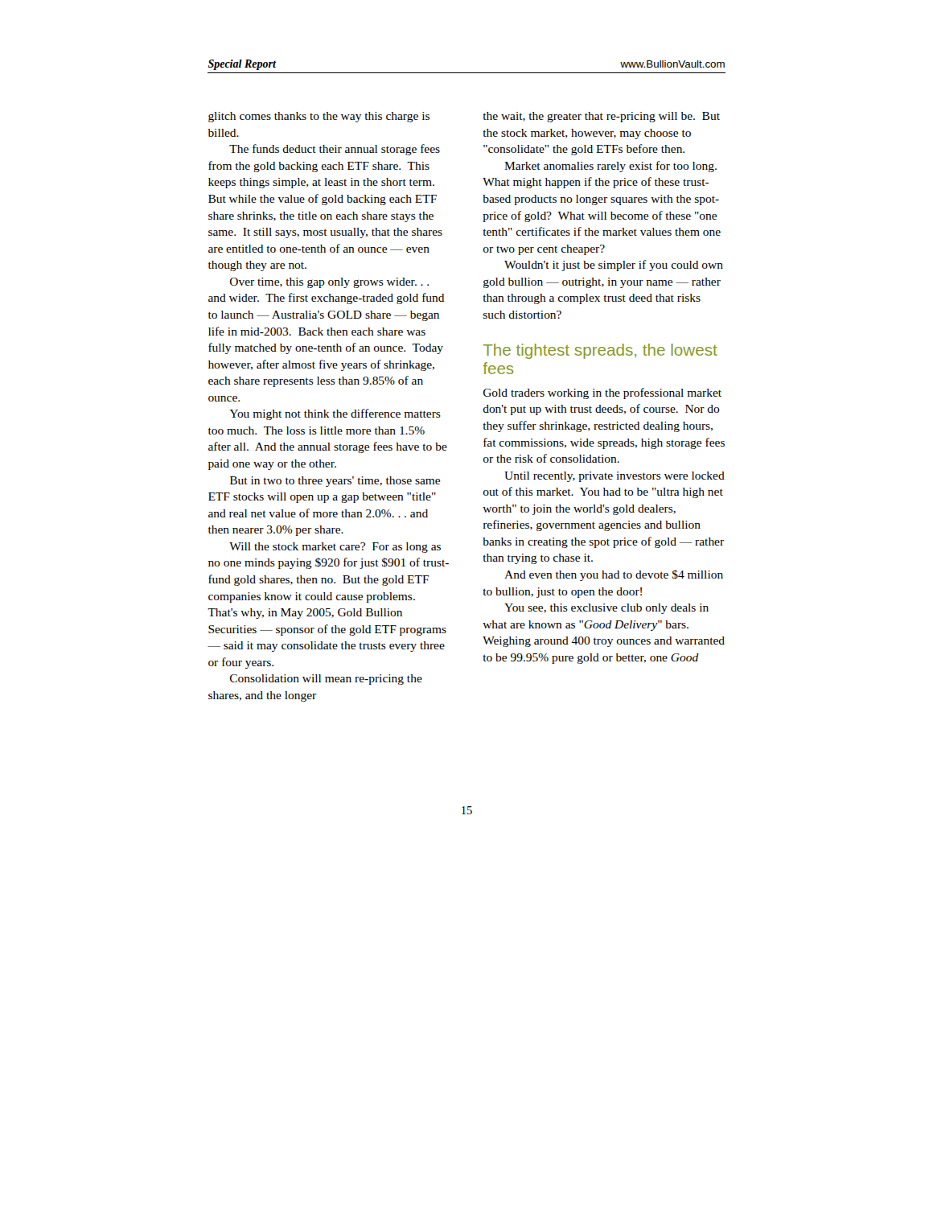Special Report www.BullionVault.com
glitch comes thanks to the way this charge is billed.
The funds deduct their annual storage fees from the gold backing each ETF share. This keeps things simple, at least in the short term. But while the value of gold backing each ETF share shrinks, the title on each share stays the same. It still says, most usually, that the shares are entitled to one-tenth of an ounce — even though they are not.
Over time, this gap only grows wider. . . and wider. The first exchange-traded gold fund to launch — Australia's GOLD share — began life in mid-2003. Back then each share was fully matched by one-tenth of an ounce. Today however, after almost five years of shrinkage, each share represents less than 9.85% of an ounce.
You might not think the difference matters too much. The loss is little more than 1.5% after all. And the annual storage fees have to be paid one way or the other.
But in two to three years' time, those same ETF stocks will open up a gap between "title" and real net value of more than 2.0%. . . and then nearer 3.0% per share.
Will the stock market care? For as long as no one minds paying $920 for just $901 of trust-fund gold shares, then no. But the gold ETF companies know it could cause problems. That's why, in May 2005, Gold Bullion Securities — sponsor of the gold ETF programs — said it may consolidate the trusts every three or four years.
Consolidation will mean re-pricing the shares, and the longer
the wait, the greater that re-pricing will be. But the stock market, however, may choose to "consolidate" the gold ETFs before then.
Market anomalies rarely exist for too long. What might happen if the price of these trust-based products no longer squares with the spot-price of gold? What will become of these "one tenth" certificates if the market values them one or two per cent cheaper?
Wouldn't it just be simpler if you could own gold bullion — outright, in your name — rather than through a complex trust deed that risks such distortion?
The tightest spreads, the lowest fees
Gold traders working in the professional market don't put up with trust deeds, of course. Nor do they suffer shrinkage, restricted dealing hours, fat commissions, wide spreads, high storage fees or the risk of consolidation.
Until recently, private investors were locked out of this market. You had to be "ultra high net worth" to join the world's gold dealers, refineries, government agencies and bullion banks in creating the spot price of gold — rather than trying to chase it.
And even then you had to devote $4 million to bullion, just to open the door!
You see, this exclusive club only deals in what are known as "Good Delivery" bars. Weighing around 400 troy ounces and warranted to be 99.95% pure gold or better, one Good
15